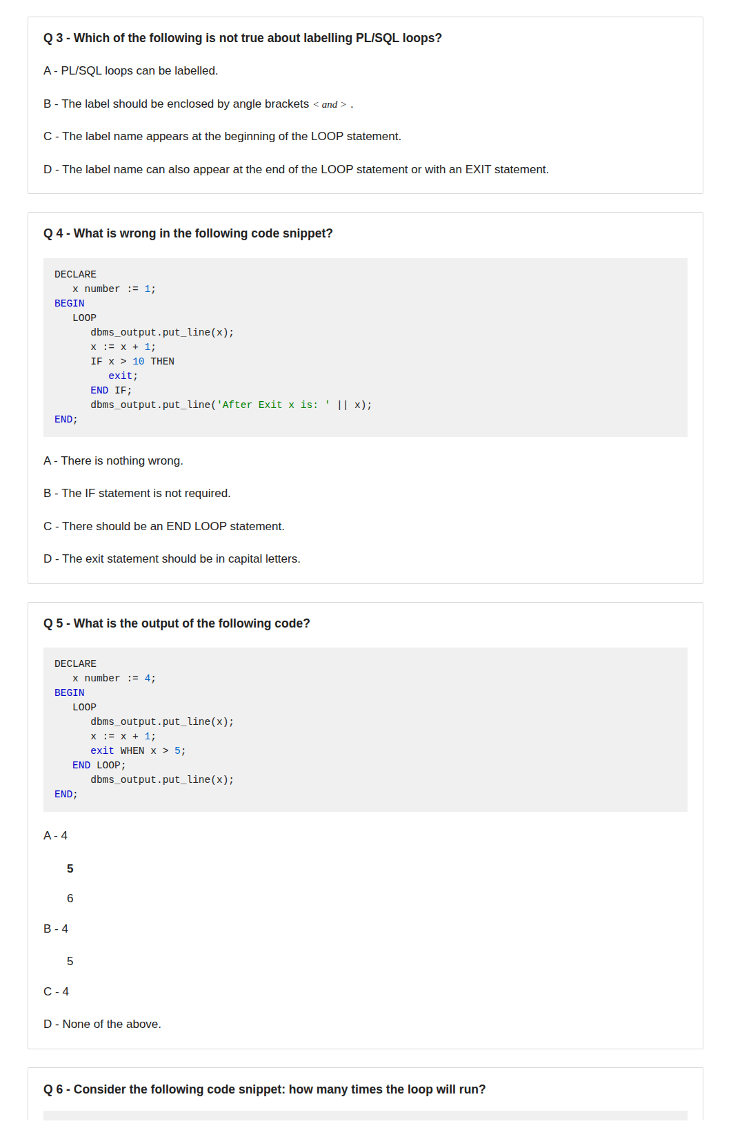Q 3 - Which of the following is not true about labelling PL/SQL loops?
A - PL/SQL loops can be labelled.
B - The label should be enclosed by angle brackets < and > .
C - The label name appears at the beginning of the LOOP statement.
D - The label name can also appear at the end of the LOOP statement or with an EXIT statement.
Q 4 - What is wrong in the following code snippet?
DECLARE
   x number := 1;
BEGIN
   LOOP
      dbms_output.put_line(x);
      x := x + 1;
      IF x > 10 THEN
         exit;
      END IF;
      dbms_output.put_line('After Exit x is: ' || x);
END;
A - There is nothing wrong.
B - The IF statement is not required.
C - There should be an END LOOP statement.
D - The exit statement should be in capital letters.
Q 5 - What is the output of the following code?
DECLARE
   x number := 4;
BEGIN
   LOOP
      dbms_output.put_line(x);
      x := x + 1;
      exit WHEN x > 5;
   END LOOP;
      dbms_output.put_line(x);
END;
A - 4
5
6
B - 4
5
C - 4
D - None of the above.
Q 6 - Consider the following code snippet: how many times the loop will run?